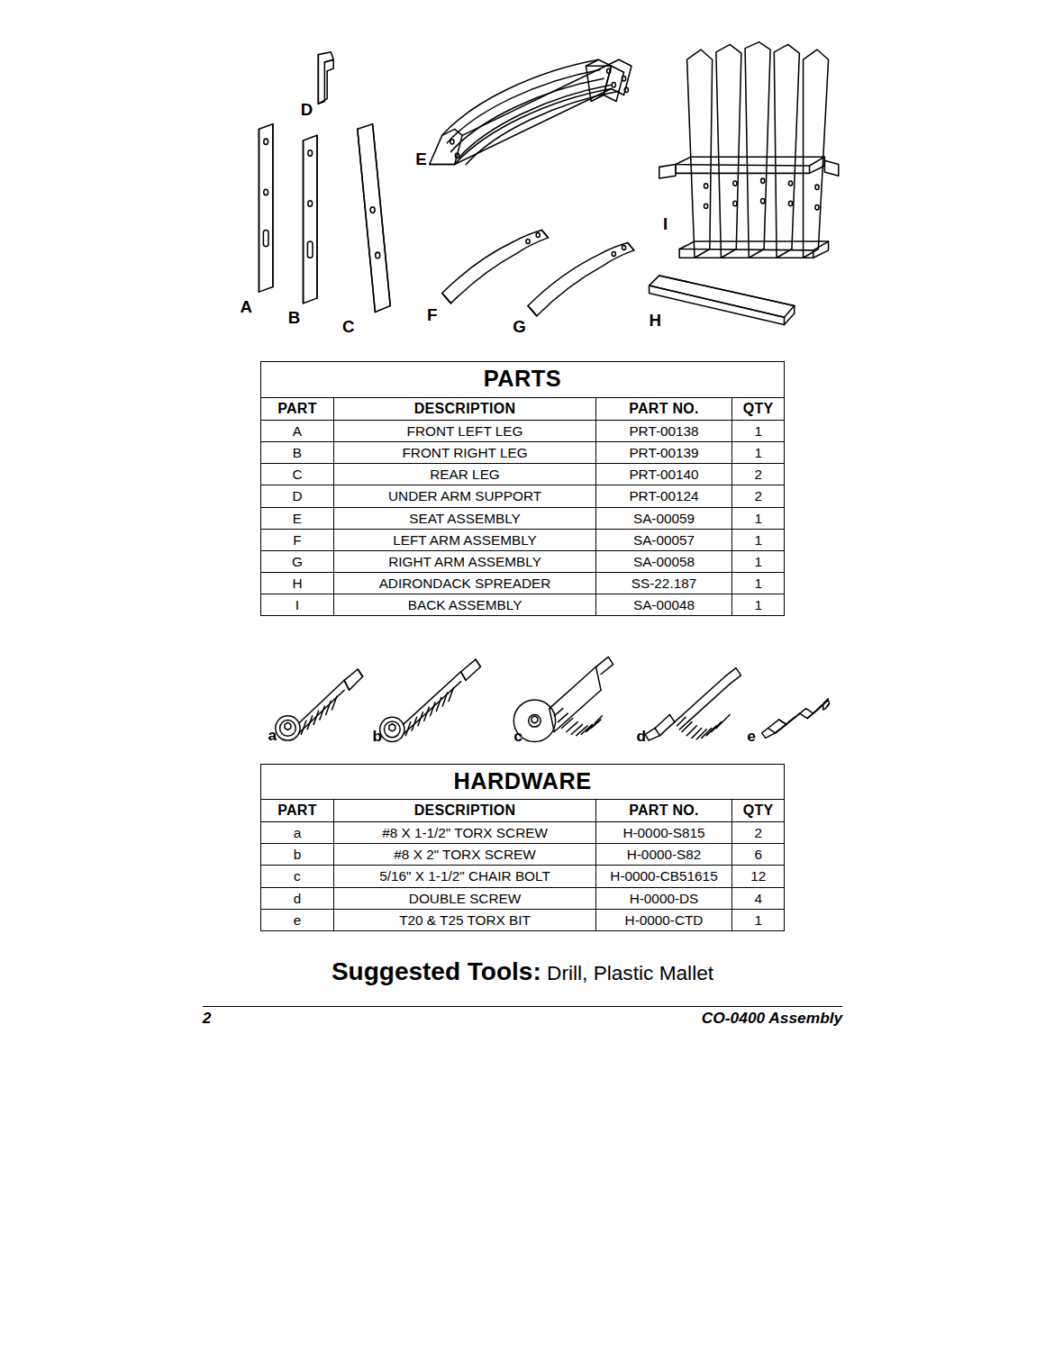D A B C E F G H I
PARTS
| PART | DESCRIPTION | PART NO. | QTY |
| --- | --- | --- | --- |
| A | FRONT LEFT LEG | PRT-00138 | 1 |
| B | FRONT RIGHT LEG | PRT-00139 | 1 |
| C | REAR LEG | PRT-00140 | 2 |
| D | UNDER ARM SUPPORT | PRT-00124 | 2 |
| E | SEAT ASSEMBLY | SA-00059 | 1 |
| F | LEFT ARM ASSEMBLY | SA-00057 | 1 |
| G | RIGHT ARM ASSEMBLY | SA-00058 | 1 |
| H | ADIRONDACK SPREADER | SS-22.187 | 1 |
| I | BACK ASSEMBLY | SA-00048 | 1 |
a b c d e
HARDWARE
| PART | DESCRIPTION | PART NO. | QTY |
| --- | --- | --- | --- |
| a | #8 X 1-1/2" TORX SCREW | H-0000-S815 | 2 |
| b | #8 X 2" TORX SCREW | H-0000-S82 | 6 |
| c | 5/16" X 1-1/2" CHAIR BOLT | H-0000-CB51615 | 12 |
| d | DOUBLE SCREW | H-0000-DS | 4 |
| e | T20 & T25 TORX BIT | H-0000-CTD | 1 |
Suggested Tools: Drill, Plastic Mallet
2 CO-0400 Assembly